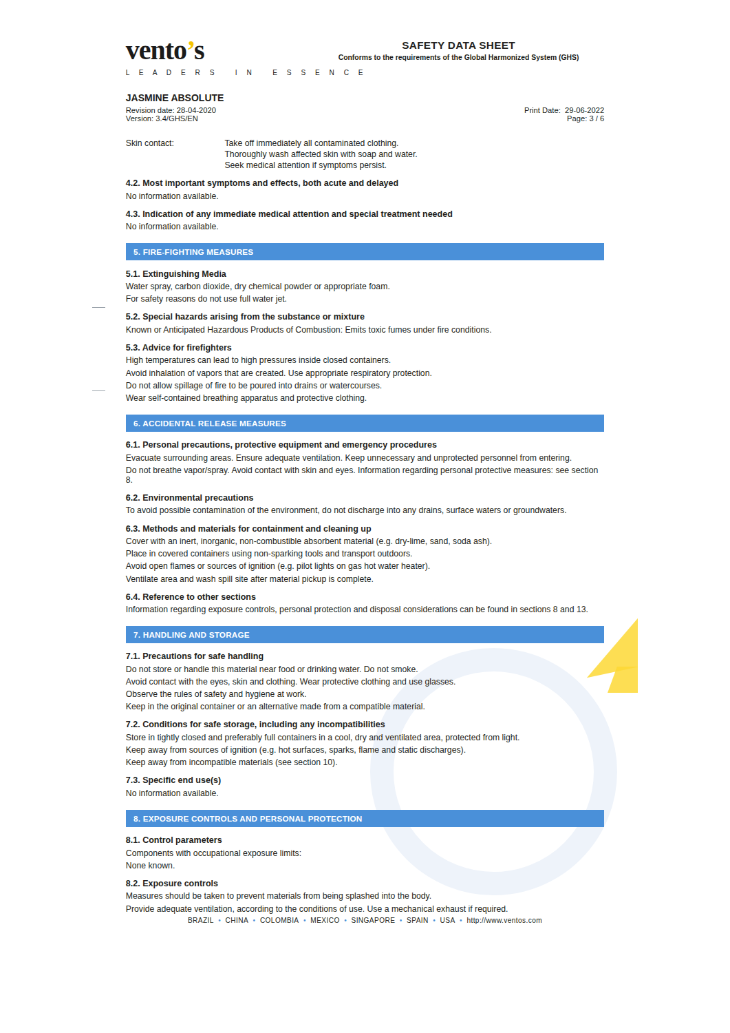vento’s
L E A D E R S I N E S S E N C E
SAFETY DATA SHEET
Conforms to the requirements of the Global Harmonized System (GHS)
JASMINE ABSOLUTE
Revision date: 28-04-2020
Version: 3.4/GHS/EN
Print Date: 29-06-2022
Page: 3 / 6
Skin contact:
Take off immediately all contaminated clothing.
Thoroughly wash affected skin with soap and water.
Seek medical attention if symptoms persist.
4.2. Most important symptoms and effects, both acute and delayed
No information available.
4.3. Indication of any immediate medical attention and special treatment needed
No information available.
5. FIRE-FIGHTING MEASURES
5.1. Extinguishing Media
Water spray, carbon dioxide, dry chemical powder or appropriate foam.
For safety reasons do not use full water jet.
5.2. Special hazards arising from the substance or mixture
Known or Anticipated Hazardous Products of Combustion: Emits toxic fumes under fire conditions.
5.3. Advice for firefighters
High temperatures can lead to high pressures inside closed containers.
Avoid inhalation of vapors that are created. Use appropriate respiratory protection.
Do not allow spillage of fire to be poured into drains or watercourses.
Wear self-contained breathing apparatus and protective clothing.
6. ACCIDENTAL RELEASE MEASURES
6.1. Personal precautions, protective equipment and emergency procedures
Evacuate surrounding areas. Ensure adequate ventilation. Keep unnecessary and unprotected personnel from entering.
Do not breathe vapor/spray. Avoid contact with skin and eyes. Information regarding personal protective measures: see section 8.
6.2. Environmental precautions
To avoid possible contamination of the environment, do not discharge into any drains, surface waters or groundwaters.
6.3. Methods and materials for containment and cleaning up
Cover with an inert, inorganic, non-combustible absorbent material (e.g. dry-lime, sand, soda ash).
Place in covered containers using non-sparking tools and transport outdoors.
Avoid open flames or sources of ignition (e.g. pilot lights on gas hot water heater).
Ventilate area and wash spill site after material pickup is complete.
6.4. Reference to other sections
Information regarding exposure controls, personal protection and disposal considerations can be found in sections 8 and 13.
7. HANDLING AND STORAGE
7.1. Precautions for safe handling
Do not store or handle this material near food or drinking water. Do not smoke.
Avoid contact with the eyes, skin and clothing. Wear protective clothing and use glasses.
Observe the rules of safety and hygiene at work.
Keep in the original container or an alternative made from a compatible material.
7.2. Conditions for safe storage, including any incompatibilities
Store in tightly closed and preferably full containers in a cool, dry and ventilated area, protected from light.
Keep away from sources of ignition (e.g. hot surfaces, sparks, flame and static discharges).
Keep away from incompatible materials (see section 10).
7.3. Specific end use(s)
No information available.
8. EXPOSURE CONTROLS AND PERSONAL PROTECTION
8.1. Control parameters
Components with occupational exposure limits:
None known.
8.2. Exposure controls
Measures should be taken to prevent materials from being splashed into the body.
Provide adequate ventilation, according to the conditions of use. Use a mechanical exhaust if required.
BRAZIL • CHINA • COLOMBIA • MEXICO • SINGAPORE • SPAIN • USA • http://www.ventos.com